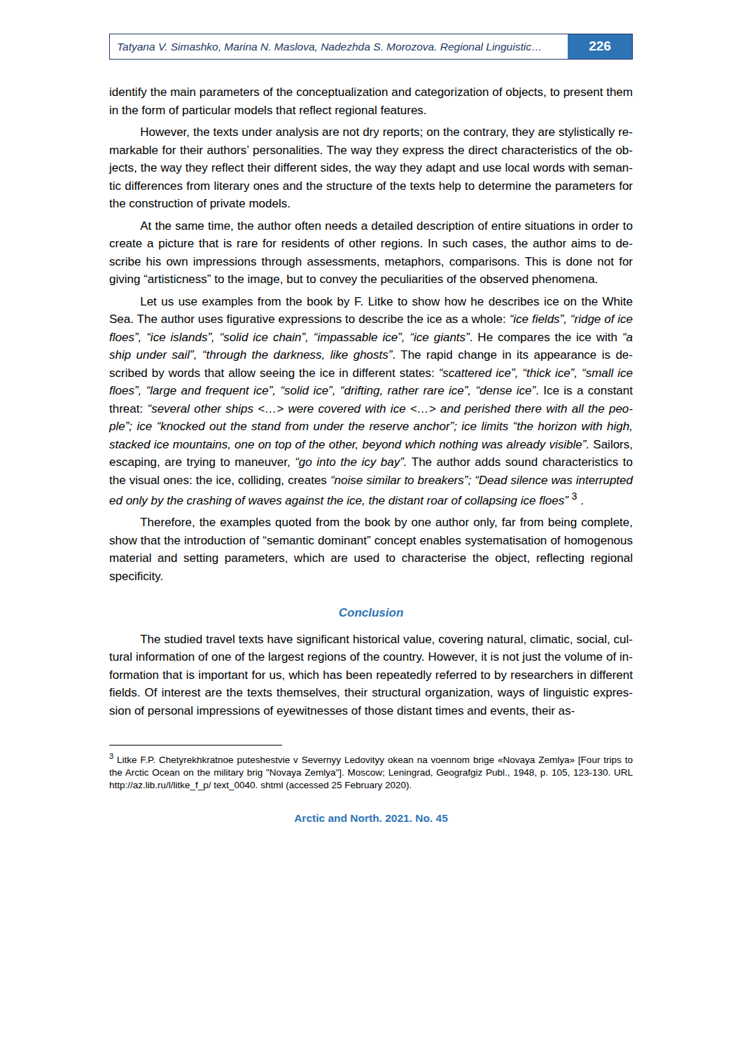Tatyana V. Simashko, Marina N. Maslova, Nadezhda S. Morozova. Regional Linguistic…
226
identify the main parameters of the conceptualization and categorization of objects, to present them in the form of particular models that reflect regional features.
However, the texts under analysis are not dry reports; on the contrary, they are stylistically remarkable for their authors’ personalities. The way they express the direct characteristics of the objects, the way they reflect their different sides, the way they adapt and use local words with semantic differences from literary ones and the structure of the texts help to determine the parameters for the construction of private models.
At the same time, the author often needs a detailed description of entire situations in order to create a picture that is rare for residents of other regions. In such cases, the author aims to describe his own impressions through assessments, metaphors, comparisons. This is done not for giving “artisticness” to the image, but to convey the peculiarities of the observed phenomena.
Let us use examples from the book by F. Litke to show how he describes ice on the White Sea. The author uses figurative expressions to describe the ice as a whole: “ice fields”, “ridge of ice floes”, “ice islands”, “solid ice chain”, “impassable ice”, “ice giants”. He compares the ice with “a ship under sail”, “through the darkness, like ghosts”. The rapid change in its appearance is described by words that allow seeing the ice in different states: “scattered ice”, “thick ice”, “small ice floes”, “large and frequent ice”, “solid ice”, “drifting, rather rare ice”, “dense ice”. Ice is a constant threat: “several other ships <…> were covered with ice <…> and perished there with all the people”; ice “knocked out the stand from under the reserve anchor”; ice limits “the horizon with high, stacked ice mountains, one on top of the other, beyond which nothing was already visible”. Sailors, escaping, are trying to maneuver, “go into the icy bay”. The author adds sound characteristics to the visual ones: the ice, colliding, creates “noise similar to breakers”; “Dead silence was interrupted ed only by the crashing of waves against the ice, the distant roar of collapsing ice floes” 3 .
Therefore, the examples quoted from the book by one author only, far from being complete, show that the introduction of “semantic dominant” concept enables systematisation of homogenous material and setting parameters, which are used to characterise the object, reflecting regional specificity.
Conclusion
The studied travel texts have significant historical value, covering natural, climatic, social, cultural information of one of the largest regions of the country. However, it is not just the volume of information that is important for us, which has been repeatedly referred to by researchers in different fields. Of interest are the texts themselves, their structural organization, ways of linguistic expression of personal impressions of eyewitnesses of those distant times and events, their as-
3 Litke F.P. Chetyrekhkratnoe puteshestvie v Severnyy Ledovityy okean na voennom brige «Novaya Zemlya» [Four trips to the Arctic Ocean on the military brig "Novaya Zemlya"]. Moscow; Leningrad, Geografgiz Publ., 1948, p. 105, 123-130. URL http://az.lib.ru/l/litke_f_p/ text_0040. shtml (accessed 25 February 2020).
Arctic and North. 2021. No. 45